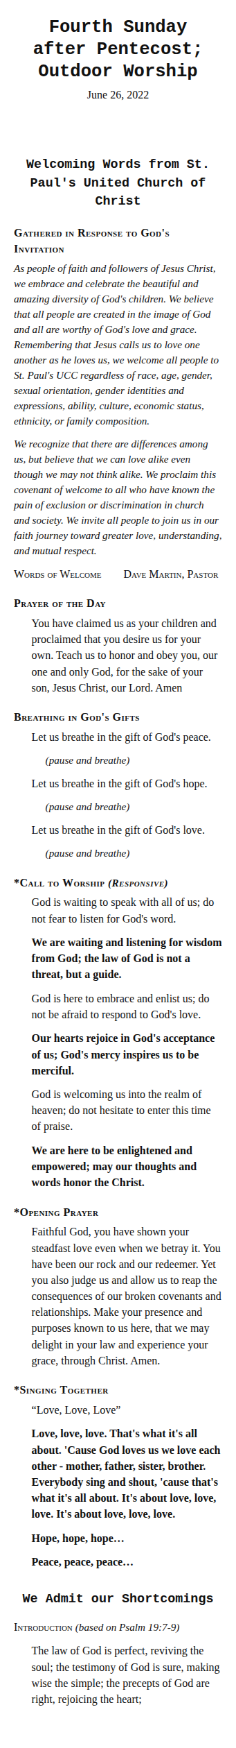Fourth Sunday
after Pentecost;
Outdoor Worship
June 26, 2022
Welcoming Words from St. Paul's United Church of Christ
Gathered in Response to God's Invitation
As people of faith and followers of Jesus Christ, we embrace and celebrate the beautiful and amazing diversity of God's children. We believe that all people are created in the image of God and all are worthy of God's love and grace. Remembering that Jesus calls us to love one another as he loves us, we welcome all people to St. Paul's UCC regardless of race, age, gender, sexual orientation, gender identities and expressions, ability, culture, economic status, ethnicity, or family composition.
We recognize that there are differences among us, but believe that we can love alike even though we may not think alike. We proclaim this covenant of welcome to all who have known the pain of exclusion or discrimination in church and society. We invite all people to join us in our faith journey toward greater love, understanding, and mutual respect.
Words of Welcome Dave Martin, Pastor
Prayer of the Day
You have claimed us as your children and proclaimed that you desire us for your own. Teach us to honor and obey you, our one and only God, for the sake of your son, Jesus Christ, our Lord. Amen
Breathing in God's Gifts
Let us breathe in the gift of God's peace.
(pause and breathe)
Let us breathe in the gift of God's hope.
(pause and breathe)
Let us breathe in the gift of God's love.
(pause and breathe)
*Call to Worship (Responsive)
God is waiting to speak with all of us; do not fear to listen for God's word.
We are waiting and listening for wisdom from God; the law of God is not a threat, but a guide.
God is here to embrace and enlist us; do not be afraid to respond to God's love.
Our hearts rejoice in God's acceptance of us; God's mercy inspires us to be merciful.
God is welcoming us into the realm of heaven; do not hesitate to enter this time of praise.
We are here to be enlightened and empowered; may our thoughts and words honor the Christ.
*Opening Prayer
Faithful God, you have shown your steadfast love even when we betray it. You have been our rock and our redeemer. Yet you also judge us and allow us to reap the consequences of our broken covenants and relationships. Make your presence and purposes known to us here, that we may delight in your law and experience your grace, through Christ. Amen.
*Singing Together
“Love, Love, Love”
Love, love, love. That's what it's all about. 'Cause God loves us we love each other - mother, father, sister, brother. Everybody sing and shout, 'cause that's what it's all about. It's about love, love, love. It's about love, love, love.
Hope, hope, hope…
Peace, peace, peace…
We Admit our Shortcomings
Introduction (based on Psalm 19:7-9)
The law of God is perfect, reviving the soul; the testimony of God is sure, making wise the simple; the precepts of God are right, rejoicing the heart;